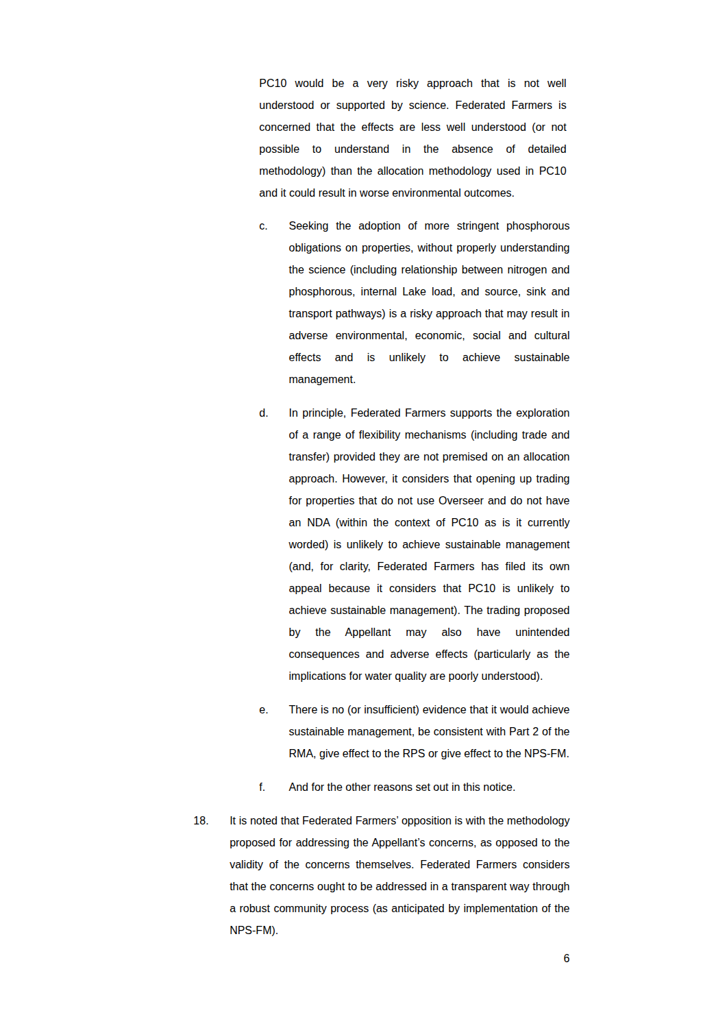PC10 would be a very risky approach that is not well understood or supported by science. Federated Farmers is concerned that the effects are less well understood (or not possible to understand in the absence of detailed methodology) than the allocation methodology used in PC10 and it could result in worse environmental outcomes.
c. Seeking the adoption of more stringent phosphorous obligations on properties, without properly understanding the science (including relationship between nitrogen and phosphorous, internal Lake load, and source, sink and transport pathways) is a risky approach that may result in adverse environmental, economic, social and cultural effects and is unlikely to achieve sustainable management.
d. In principle, Federated Farmers supports the exploration of a range of flexibility mechanisms (including trade and transfer) provided they are not premised on an allocation approach. However, it considers that opening up trading for properties that do not use Overseer and do not have an NDA (within the context of PC10 as is it currently worded) is unlikely to achieve sustainable management (and, for clarity, Federated Farmers has filed its own appeal because it considers that PC10 is unlikely to achieve sustainable management). The trading proposed by the Appellant may also have unintended consequences and adverse effects (particularly as the implications for water quality are poorly understood).
e. There is no (or insufficient) evidence that it would achieve sustainable management, be consistent with Part 2 of the RMA, give effect to the RPS or give effect to the NPS-FM.
f. And for the other reasons set out in this notice.
18. It is noted that Federated Farmers’ opposition is with the methodology proposed for addressing the Appellant’s concerns, as opposed to the validity of the concerns themselves. Federated Farmers considers that the concerns ought to be addressed in a transparent way through a robust community process (as anticipated by implementation of the NPS-FM).
6